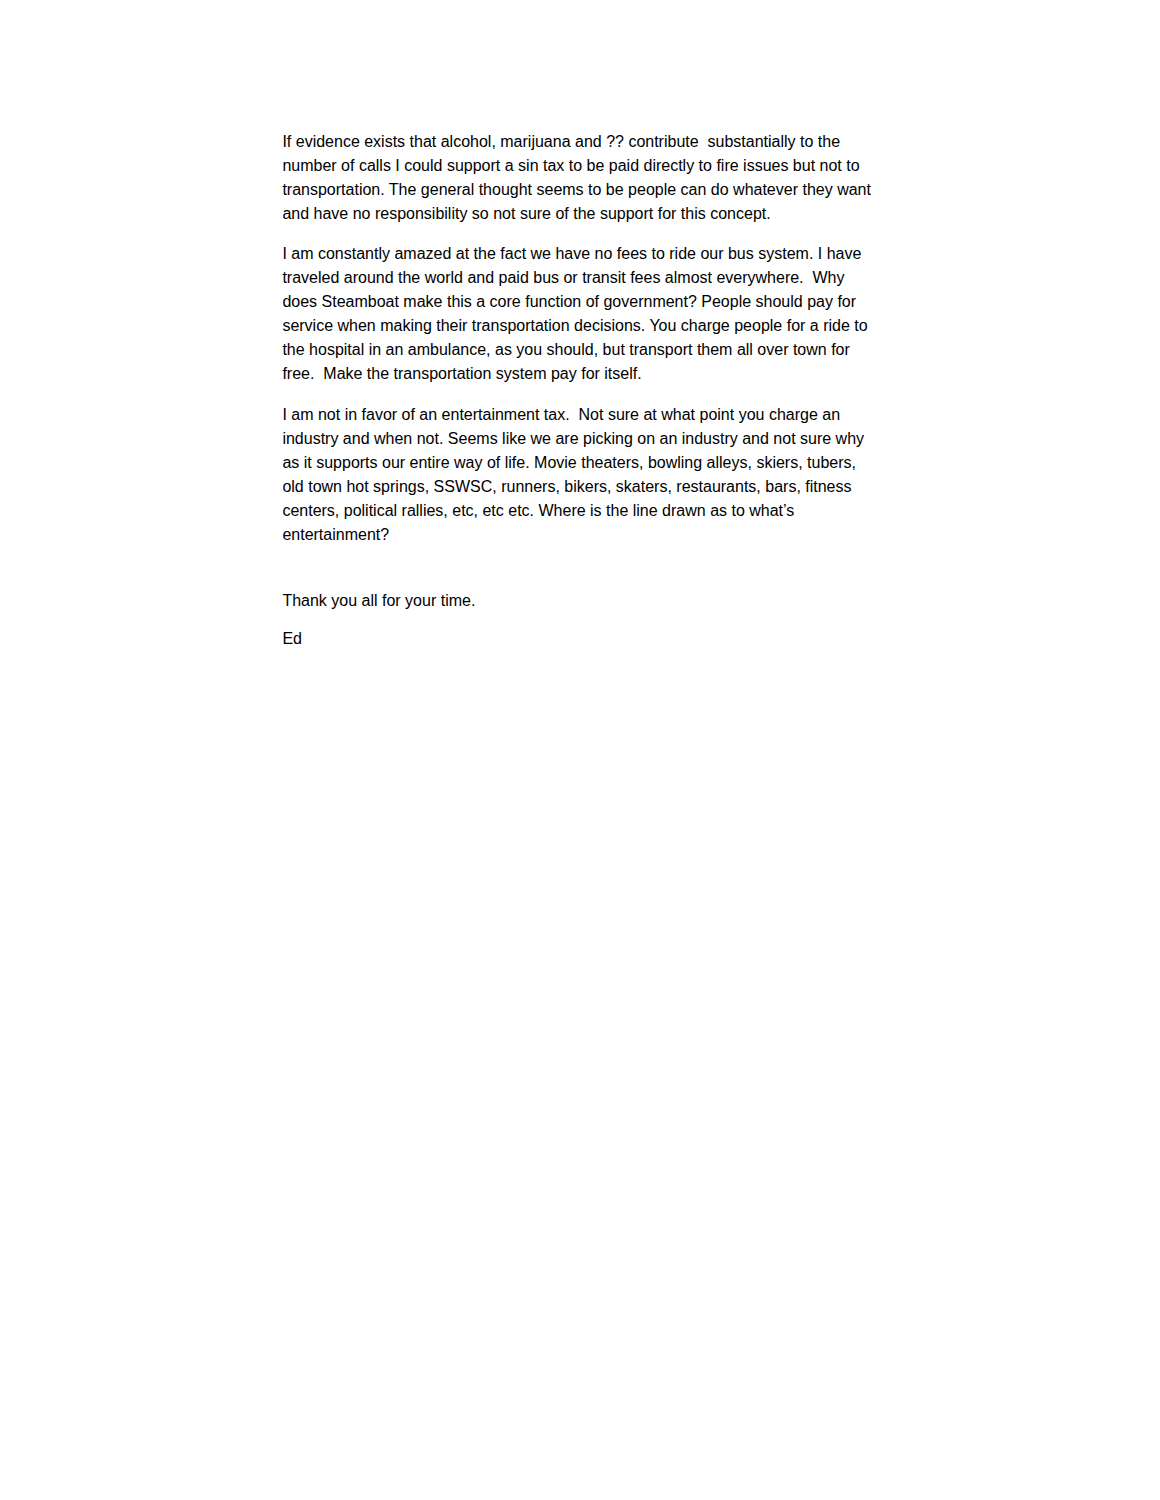If evidence exists that alcohol, marijuana and ?? contribute substantially to the number of calls I could support a sin tax to be paid directly to fire issues but not to transportation. The general thought seems to be people can do whatever they want and have no responsibility so not sure of the support for this concept.
I am constantly amazed at the fact we have no fees to ride our bus system. I have traveled around the world and paid bus or transit fees almost everywhere. Why does Steamboat make this a core function of government? People should pay for service when making their transportation decisions. You charge people for a ride to the hospital in an ambulance, as you should, but transport them all over town for free. Make the transportation system pay for itself.
I am not in favor of an entertainment tax. Not sure at what point you charge an industry and when not. Seems like we are picking on an industry and not sure why as it supports our entire way of life. Movie theaters, bowling alleys, skiers, tubers, old town hot springs, SSWSC, runners, bikers, skaters, restaurants, bars, fitness centers, political rallies, etc, etc etc. Where is the line drawn as to what’s entertainment?
Thank you all for your time.
Ed